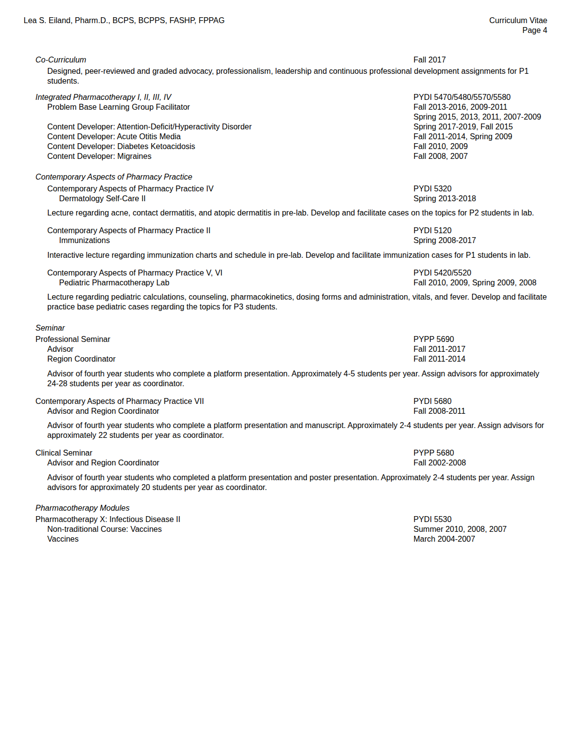Lea S. Eiland, Pharm.D., BCPS, BCPPS, FASHP, FPPAG
Curriculum Vitae
Page 4
Co-Curriculum
Fall 2017
Designed, peer-reviewed and graded advocacy, professionalism, leadership and continuous professional development assignments for P1 students.
Integrated Pharmacotherapy I, II, III, IV
PYDI 5470/5480/5570/5580
Problem Base Learning Group Facilitator
Fall 2013-2016, 2009-2011
Spring 2015, 2013, 2011, 2007-2009
Content Developer: Attention-Deficit/Hyperactivity Disorder
Spring 2017-2019, Fall 2015
Content Developer: Acute Otitis Media
Fall 2011-2014, Spring 2009
Content Developer: Diabetes Ketoacidosis
Fall 2010, 2009
Content Developer: Migraines
Fall 2008, 2007
Contemporary Aspects of Pharmacy Practice
Contemporary Aspects of Pharmacy Practice IV
PYDI 5320
Dermatology Self-Care II
Spring 2013-2018
Lecture regarding acne, contact dermatitis, and atopic dermatitis in pre-lab. Develop and facilitate cases on the topics for P2 students in lab.
Contemporary Aspects of Pharmacy Practice II
PYDI 5120
Immunizations
Spring 2008-2017
Interactive lecture regarding immunization charts and schedule in pre-lab. Develop and facilitate immunization cases for P1 students in lab.
Contemporary Aspects of Pharmacy Practice V, VI
PYDI 5420/5520
Pediatric Pharmacotherapy Lab
Fall 2010, 2009, Spring 2009, 2008
Lecture regarding pediatric calculations, counseling, pharmacokinetics, dosing forms and administration, vitals, and fever. Develop and facilitate practice base pediatric cases regarding the topics for P3 students.
Seminar
Professional Seminar
PYPP 5690
Advisor
Fall 2011-2017
Region Coordinator
Fall 2011-2014
Advisor of fourth year students who complete a platform presentation. Approximately 4-5 students per year. Assign advisors for approximately 24-28 students per year as coordinator.
Contemporary Aspects of Pharmacy Practice VII
PYDI 5680
Advisor and Region Coordinator
Fall 2008-2011
Advisor of fourth year students who complete a platform presentation and manuscript. Approximately 2-4 students per year. Assign advisors for approximately 22 students per year as coordinator.
Clinical Seminar
PYPP 5680
Advisor and Region Coordinator
Fall 2002-2008
Advisor of fourth year students who completed a platform presentation and poster presentation. Approximately 2-4 students per year. Assign advisors for approximately 20 students per year as coordinator.
Pharmacotherapy Modules
Pharmacotherapy X: Infectious Disease II
PYDI 5530
Non-traditional Course: Vaccines
Summer 2010, 2008, 2007
Vaccines
March 2004-2007